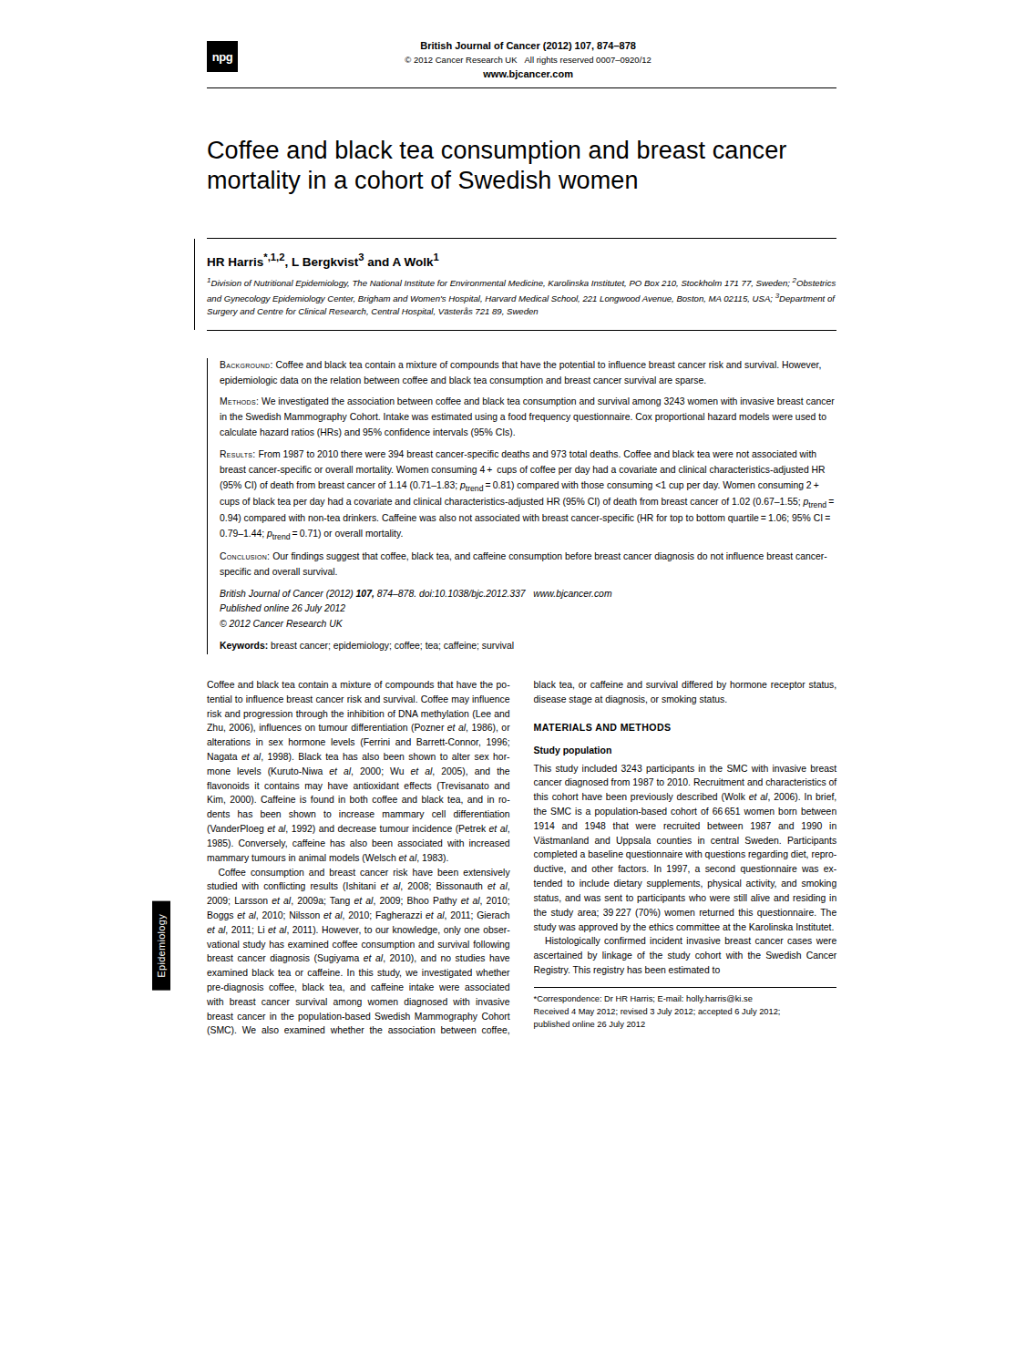npg
British Journal of Cancer (2012) 107, 874–878
© 2012 Cancer Research UK All rights reserved 0007–0920/12
www.bjcancer.com
Coffee and black tea consumption and breast cancer mortality in a cohort of Swedish women
HR Harris*,1,2, L Bergkvist3 and A Wolk1
1Division of Nutritional Epidemiology, The National Institute for Environmental Medicine, Karolinska Institutet, PO Box 210, Stockholm 171 77, Sweden; 2Obstetrics and Gynecology Epidemiology Center, Brigham and Women's Hospital, Harvard Medical School, 221 Longwood Avenue, Boston, MA 02115, USA; 3Department of Surgery and Centre for Clinical Research, Central Hospital, Västerås 721 89, Sweden
Background: Coffee and black tea contain a mixture of compounds that have the potential to influence breast cancer risk and survival. However, epidemiologic data on the relation between coffee and black tea consumption and breast cancer survival are sparse.
Methods: We investigated the association between coffee and black tea consumption and survival among 3243 women with invasive breast cancer in the Swedish Mammography Cohort. Intake was estimated using a food frequency questionnaire. Cox proportional hazard models were used to calculate hazard ratios (HRs) and 95% confidence intervals (95% CIs).
Results: From 1987 to 2010 there were 394 breast cancer-specific deaths and 973 total deaths. Coffee and black tea were not associated with breast cancer-specific or overall mortality. Women consuming 4 +  cups of coffee per day had a covariate and clinical characteristics-adjusted HR (95% CI) of death from breast cancer of 1.14 (0.71–1.83; ptrend = 0.81) compared with those consuming <1 cup per day. Women consuming 2 +  cups of black tea per day had a covariate and clinical characteristics-adjusted HR (95% CI) of death from breast cancer of 1.02 (0.67–1.55; ptrend = 0.94) compared with non-tea drinkers. Caffeine was also not associated with breast cancer-specific (HR for top to bottom quartile = 1.06; 95% CI = 0.79–1.44; ptrend = 0.71) or overall mortality.
Conclusion: Our findings suggest that coffee, black tea, and caffeine consumption before breast cancer diagnosis do not influence breast cancer-specific and overall survival.
British Journal of Cancer (2012) 107, 874–878. doi:10.1038/bjc.2012.337 www.bjcancer.com
Published online 26 July 2012
© 2012 Cancer Research UK
Keywords: breast cancer; epidemiology; coffee; tea; caffeine; survival
Coffee and black tea contain a mixture of compounds that have the potential to influence breast cancer risk and survival. Coffee may influence risk and progression through the inhibition of DNA methylation (Lee and Zhu, 2006), influences on tumour differentiation (Pozner et al, 1986), or alterations in sex hormone levels (Ferrini and Barrett-Connor, 1996; Nagata et al, 1998). Black tea has also been shown to alter sex hormone levels (Kuruto-Niwa et al, 2000; Wu et al, 2005), and the flavonoids it contains may have antioxidant effects (Trevisanato and Kim, 2000). Caffeine is found in both coffee and black tea, and in rodents has been shown to increase mammary cell differentiation (VanderPloeg et al, 1992) and decrease tumour incidence (Petrek et al, 1985). Conversely, caffeine has also been associated with increased mammary tumours in animal models (Welsch et al, 1983).
Coffee consumption and breast cancer risk have been extensively studied with conflicting results (Ishitani et al, 2008; Bissonauth et al, 2009; Larsson et al, 2009a; Tang et al, 2009; Bhoo Pathy et al, 2010; Boggs et al, 2010; Nilsson et al, 2010; Fagherazzi et al, 2011; Gierach et al, 2011; Li et al, 2011). However, to our knowledge, only one observational study has examined coffee consumption and survival following breast cancer diagnosis (Sugiyama et al, 2010), and no studies have examined black tea or caffeine. In this study, we investigated whether pre-diagnosis coffee, black tea, and caffeine intake were associated with breast cancer survival among women diagnosed with invasive breast cancer in the population-based Swedish Mammography Cohort (SMC). We also examined whether the association between coffee, black tea, or caffeine and survival differed by hormone receptor status, disease stage at diagnosis, or smoking status.
Materials and methods
Study population
This study included 3243 participants in the SMC with invasive breast cancer diagnosed from 1987 to 2010. Recruitment and characteristics of this cohort have been previously described (Wolk et al, 2006). In brief, the SMC is a population-based cohort of 66 651 women born between 1914 and 1948 that were recruited between 1987 and 1990 in Västmanland and Uppsala counties in central Sweden. Participants completed a baseline questionnaire with questions regarding diet, reproductive, and other factors. In 1997, a second questionnaire was extended to include dietary supplements, physical activity, and smoking status, and was sent to participants who were still alive and residing in the study area; 39 227 (70%) women returned this questionnaire. The study was approved by the ethics committee at the Karolinska Institutet.
Histologically confirmed incident invasive breast cancer cases were ascertained by linkage of the study cohort with the Swedish Cancer Registry. This registry has been estimated to
*Correspondence: Dr HR Harris; E-mail: holly.harris@ki.se
Received 4 May 2012; revised 3 July 2012; accepted 6 July 2012;
published online 26 July 2012
Epidemiology